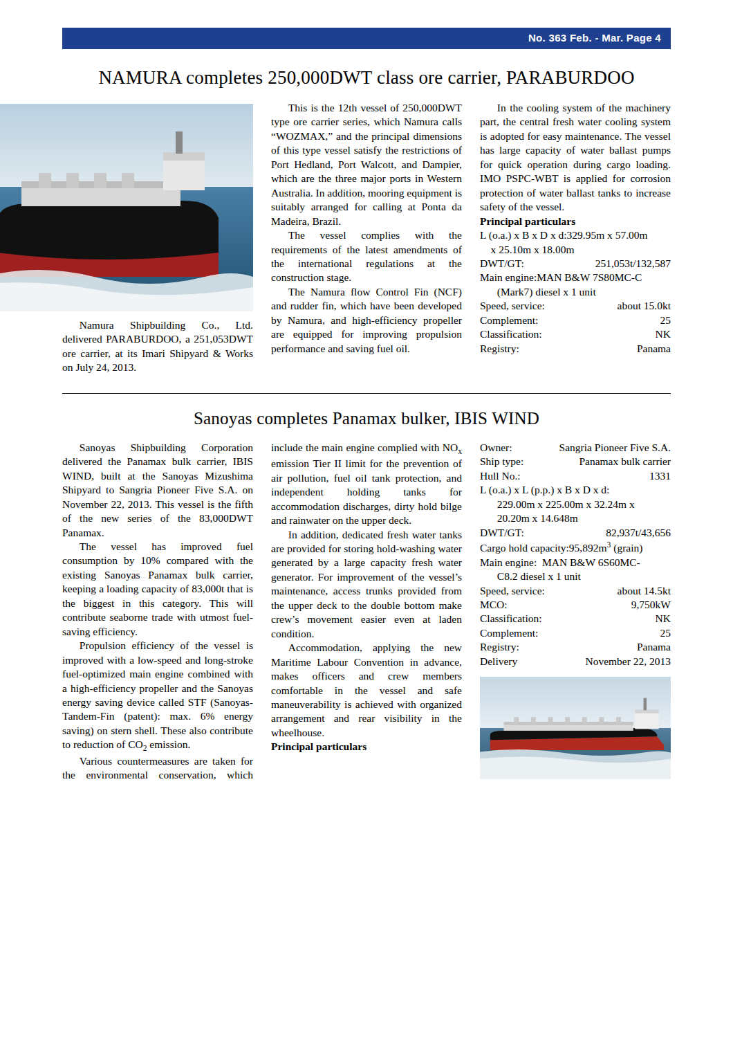No. 363 Feb. - Mar. Page 4
NAMURA completes 250,000DWT class ore carrier, PARABURDOO
Namura Shipbuilding Co., Ltd. delivered PARABURDOO, a 251,053DWT ore carrier, at its Imari Shipyard & Works on July 24, 2013.
This is the 12th vessel of 250,000DWT type ore carrier series, which Namura calls “WOZMAX,” and the principal dimensions of this type vessel satisfy the restrictions of Port Hedland, Port Walcott, and Dampier, which are the three major ports in Western Australia. In addition, mooring equipment is suitably arranged for calling at Ponta da Madeira, Brazil.
The vessel complies with the requirements of the latest amendments of the international regulations at the construction stage.
The Namura flow Control Fin (NCF) and rudder fin, which have been developed by Namura, and high-efficiency propeller are equipped for improving propulsion performance and saving fuel oil.
In the cooling system of the machinery part, the central fresh water cooling system is adopted for easy maintenance. The vessel has large capacity of water ballast pumps for quick operation during cargo loading. IMO PSPC-WBT is applied for corrosion protection of water ballast tanks to increase safety of the vessel.
Principal particulars
L (o.a.) x B x D x d:329.95m x 57.00m
x 25.10m x 18.00m
DWT/GT: 251,053t/132,587
Main engine:MAN B&W 7S80MC-C
(Mark7) diesel x 1 unit
Speed, service: about 15.0kt
Complement: 25
Classification: NK
Registry: Panama
Sanoyas completes Panamax bulker, IBIS WIND
Sanoyas Shipbuilding Corporation delivered the Panamax bulk carrier, IBIS WIND, built at the Sanoyas Mizushima Shipyard to Sangria Pioneer Five S.A. on November 22, 2013. This vessel is the fifth of the new series of the 83,000DWT Panamax.
The vessel has improved fuel consumption by 10% compared with the existing Sanoyas Panamax bulk carrier, keeping a loading capacity of 83,000t that is the biggest in this category. This will contribute seaborne trade with utmost fuel-saving efficiency.
Propulsion efficiency of the vessel is improved with a low-speed and long-stroke fuel-optimized main engine combined with a high-efficiency propeller and the Sanoyas energy saving device called STF (Sanoyas-Tandem-Fin (patent): max. 6% energy saving) on stern shell. These also contribute to reduction of CO2 emission.
Various countermeasures are taken for the environmental conservation, which include the main engine complied with NOx emission Tier II limit for the prevention of air pollution, fuel oil tank protection, and independent holding tanks for accommodation discharges, dirty hold bilge and rainwater on the upper deck.
In addition, dedicated fresh water tanks are provided for storing hold-washing water generated by a large capacity fresh water generator. For improvement of the vessel’s maintenance, access trunks provided from the upper deck to the double bottom make crew’s movement easier even at laden condition.
Accommodation, applying the new Maritime Labour Convention in advance, makes officers and crew members comfortable in the vessel and safe maneuverability is achieved with organized arrangement and rear visibility in the wheelhouse.
Principal particulars
Owner: Sangria Pioneer Five S.A.
Ship type: Panamax bulk carrier
Hull No.: 1331
L (o.a.) x L (p.p.) x B x D x d:
229.00m x 225.00m x 32.24m x
20.20m x 14.648m
DWT/GT: 82,937t/43,656
Cargo hold capacity:95,892m3 (grain)
Main engine: MAN B&W 6S60MC-
C8.2 diesel x 1 unit
Speed, service: about 14.5kt
MCO: 9,750kW
Classification: NK
Complement: 25
Registry: Panama
Delivery November 22, 2013